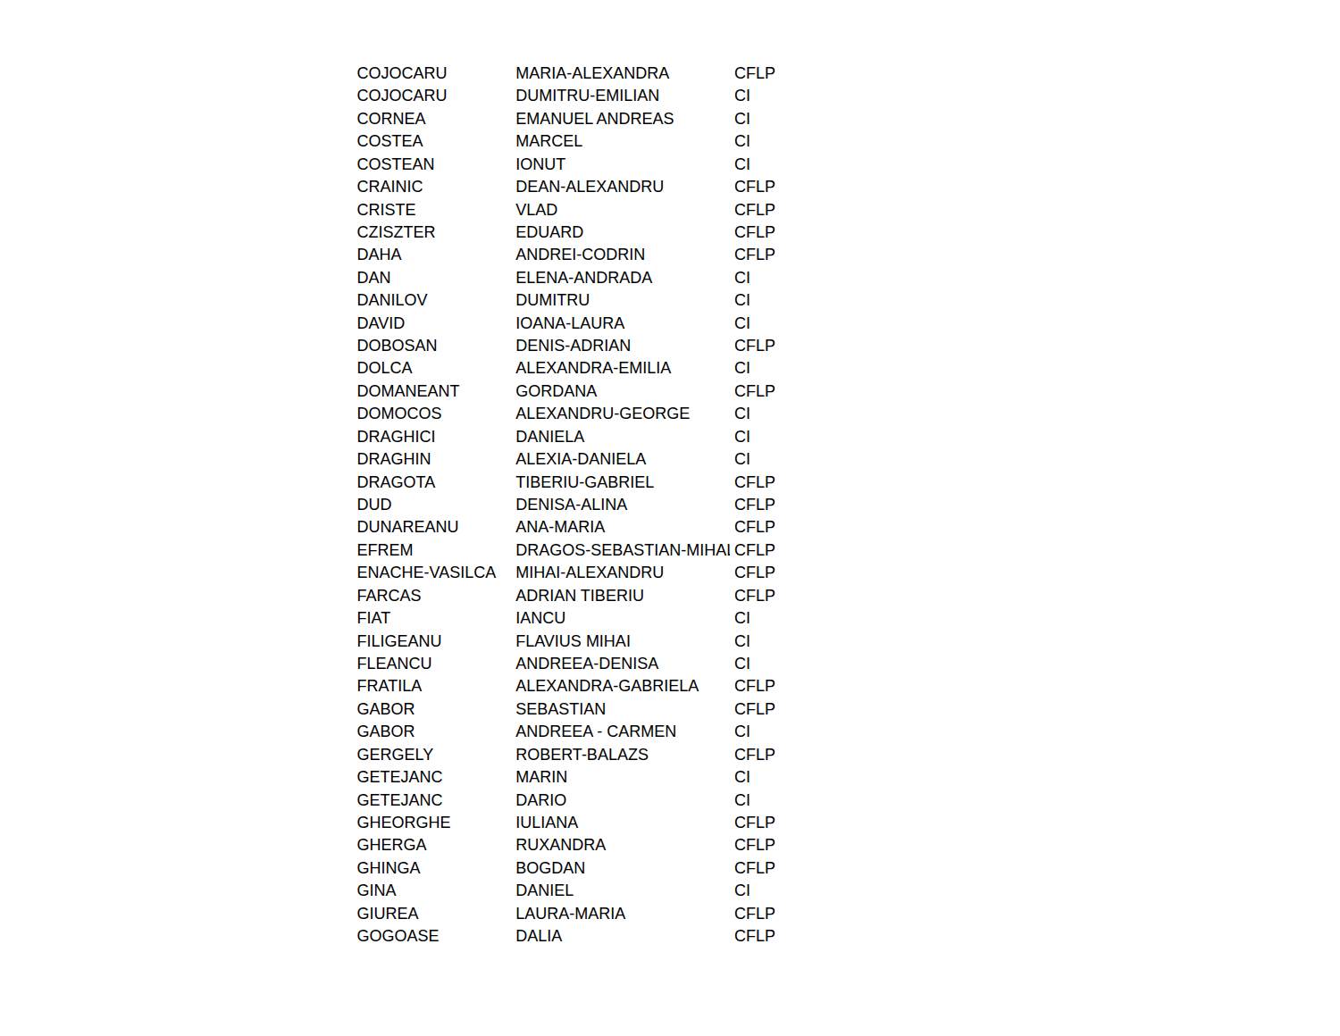| COJOCARU | MARIA-ALEXANDRA | CFLP |
| COJOCARU | DUMITRU-EMILIAN | CI |
| CORNEA | EMANUEL ANDREAS | CI |
| COSTEA | MARCEL | CI |
| COSTEAN | IONUT | CI |
| CRAINIC | DEAN-ALEXANDRU | CFLP |
| CRISTE | VLAD | CFLP |
| CZISZTER | EDUARD | CFLP |
| DAHA | ANDREI-CODRIN | CFLP |
| DAN | ELENA-ANDRADA | CI |
| DANILOV | DUMITRU | CI |
| DAVID | IOANA-LAURA | CI |
| DOBOSAN | DENIS-ADRIAN | CFLP |
| DOLCA | ALEXANDRA-EMILIA | CI |
| DOMANEANT | GORDANA | CFLP |
| DOMOCOS | ALEXANDRU-GEORGE | CI |
| DRAGHICI | DANIELA | CI |
| DRAGHIN | ALEXIA-DANIELA | CI |
| DRAGOTA | TIBERIU-GABRIEL | CFLP |
| DUD | DENISA-ALINA | CFLP |
| DUNAREANU | ANA-MARIA | CFLP |
| EFREM | DRAGOS-SEBASTIAN-MIHALY | CFLP |
| ENACHE-VASILCA | MIHAI-ALEXANDRU | CFLP |
| FARCAS | ADRIAN TIBERIU | CFLP |
| FIAT | IANCU | CI |
| FILIGEANU | FLAVIUS MIHAI | CI |
| FLEANCU | ANDREEA-DENISA | CI |
| FRATILA | ALEXANDRA-GABRIELA | CFLP |
| GABOR | SEBASTIAN | CFLP |
| GABOR | ANDREEA - CARMEN | CI |
| GERGELY | ROBERT-BALAZS | CFLP |
| GETEJANC | MARIN | CI |
| GETEJANC | DARIO | CI |
| GHEORGHE | IULIANA | CFLP |
| GHERGA | RUXANDRA | CFLP |
| GHINGA | BOGDAN | CFLP |
| GINA | DANIEL | CI |
| GIUREA | LAURA-MARIA | CFLP |
| GOGOASE | DALIA | CFLP |